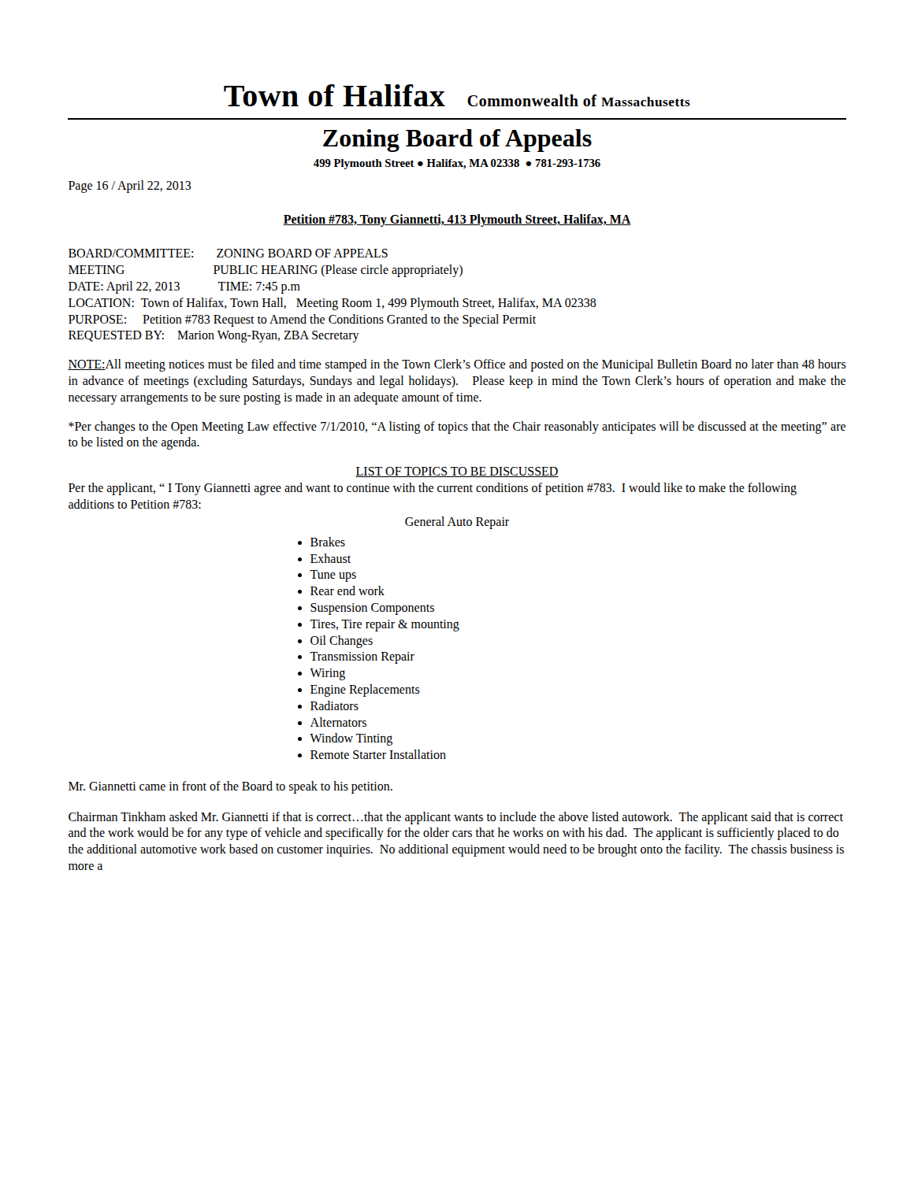Town of Halifax Commonwealth of Massachusetts
Zoning Board of Appeals
499 Plymouth Street ● Halifax, MA 02338 ● 781-293-1736
Page 16 / April 22, 2013
Petition #783, Tony Giannetti, 413 Plymouth Street, Halifax, MA
BOARD/COMMITTEE: ZONING BOARD OF APPEALS
MEETING PUBLIC HEARING (Please circle appropriately)
DATE: April 22, 2013 TIME: 7:45 p.m
LOCATION: Town of Halifax, Town Hall, Meeting Room 1, 499 Plymouth Street, Halifax, MA 02338
PURPOSE: Petition #783 Request to Amend the Conditions Granted to the Special Permit
REQUESTED BY: Marion Wong-Ryan, ZBA Secretary
NOTE: All meeting notices must be filed and time stamped in the Town Clerk’s Office and posted on the Municipal Bulletin Board no later than 48 hours in advance of meetings (excluding Saturdays, Sundays and legal holidays). Please keep in mind the Town Clerk’s hours of operation and make the necessary arrangements to be sure posting is made in an adequate amount of time.
*Per changes to the Open Meeting Law effective 7/1/2010, “A listing of topics that the Chair reasonably anticipates will be discussed at the meeting” are to be listed on the agenda.
LIST OF TOPICS TO BE DISCUSSED
Per the applicant, “ I Tony Giannetti agree and want to continue with the current conditions of petition #783. I would like to make the following additions to Petition #783:
General Auto Repair
Brakes
Exhaust
Tune ups
Rear end work
Suspension Components
Tires, Tire repair & mounting
Oil Changes
Transmission Repair
Wiring
Engine Replacements
Radiators
Alternators
Window Tinting
Remote Starter Installation
Mr. Giannetti came in front of the Board to speak to his petition.
Chairman Tinkham asked Mr. Giannetti if that is correct…that the applicant wants to include the above listed autowork. The applicant said that is correct and the work would be for any type of vehicle and specifically for the older cars that he works on with his dad. The applicant is sufficiently placed to do the additional automotive work based on customer inquiries. No additional equipment would need to be brought onto the facility. The chassis business is more a